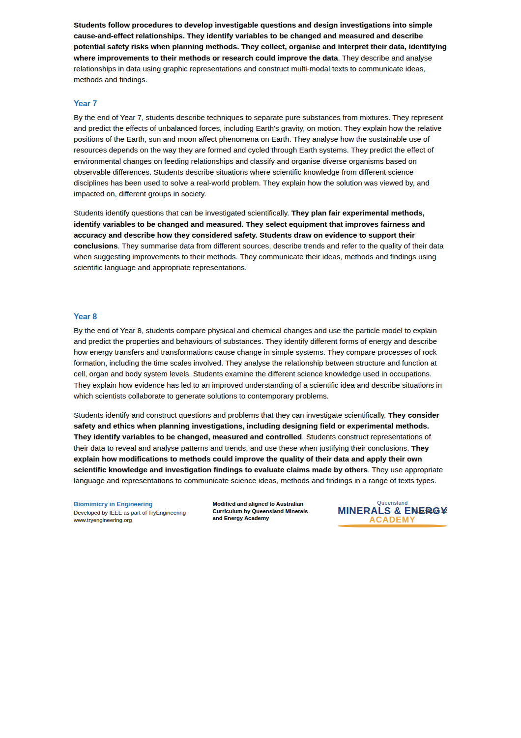Students follow procedures to develop investigable questions and design investigations into simple cause-and-effect relationships. They identify variables to be changed and measured and describe potential safety risks when planning methods. They collect, organise and interpret their data, identifying where improvements to their methods or research could improve the data. They describe and analyse relationships in data using graphic representations and construct multi-modal texts to communicate ideas, methods and findings.
Year 7
By the end of Year 7, students describe techniques to separate pure substances from mixtures. They represent and predict the effects of unbalanced forces, including Earth's gravity, on motion. They explain how the relative positions of the Earth, sun and moon affect phenomena on Earth. They analyse how the sustainable use of resources depends on the way they are formed and cycled through Earth systems. They predict the effect of environmental changes on feeding relationships and classify and organise diverse organisms based on observable differences. Students describe situations where scientific knowledge from different science disciplines has been used to solve a real-world problem. They explain how the solution was viewed by, and impacted on, different groups in society.
Students identify questions that can be investigated scientifically. They plan fair experimental methods, identify variables to be changed and measured. They select equipment that improves fairness and accuracy and describe how they considered safety. Students draw on evidence to support their conclusions. They summarise data from different sources, describe trends and refer to the quality of their data when suggesting improvements to their methods. They communicate their ideas, methods and findings using scientific language and appropriate representations.
Year 8
By the end of Year 8, students compare physical and chemical changes and use the particle model to explain and predict the properties and behaviours of substances. They identify different forms of energy and describe how energy transfers and transformations cause change in simple systems. They compare processes of rock formation, including the time scales involved. They analyse the relationship between structure and function at cell, organ and body system levels. Students examine the different science knowledge used in occupations. They explain how evidence has led to an improved understanding of a scientific idea and describe situations in which scientists collaborate to generate solutions to contemporary problems.
Students identify and construct questions and problems that they can investigate scientifically. They consider safety and ethics when planning investigations, including designing field or experimental methods. They identify variables to be changed, measured and controlled. Students construct representations of their data to reveal and analyse patterns and trends, and use these when justifying their conclusions. They explain how modifications to methods could improve the quality of their data and apply their own scientific knowledge and investigation findings to evaluate claims made by others. They use appropriate language and representations to communicate science ideas, methods and findings in a range of texts types.
Biomimicry in Engineering Developed by IEEE as part of TryEngineering
www.tryengineering.org
Modified and aligned to Australian Curriculum by Queensland Minerals and Energy Academy
Queensland MINERALS & ENERGY ACADEMY Page 11 of 12